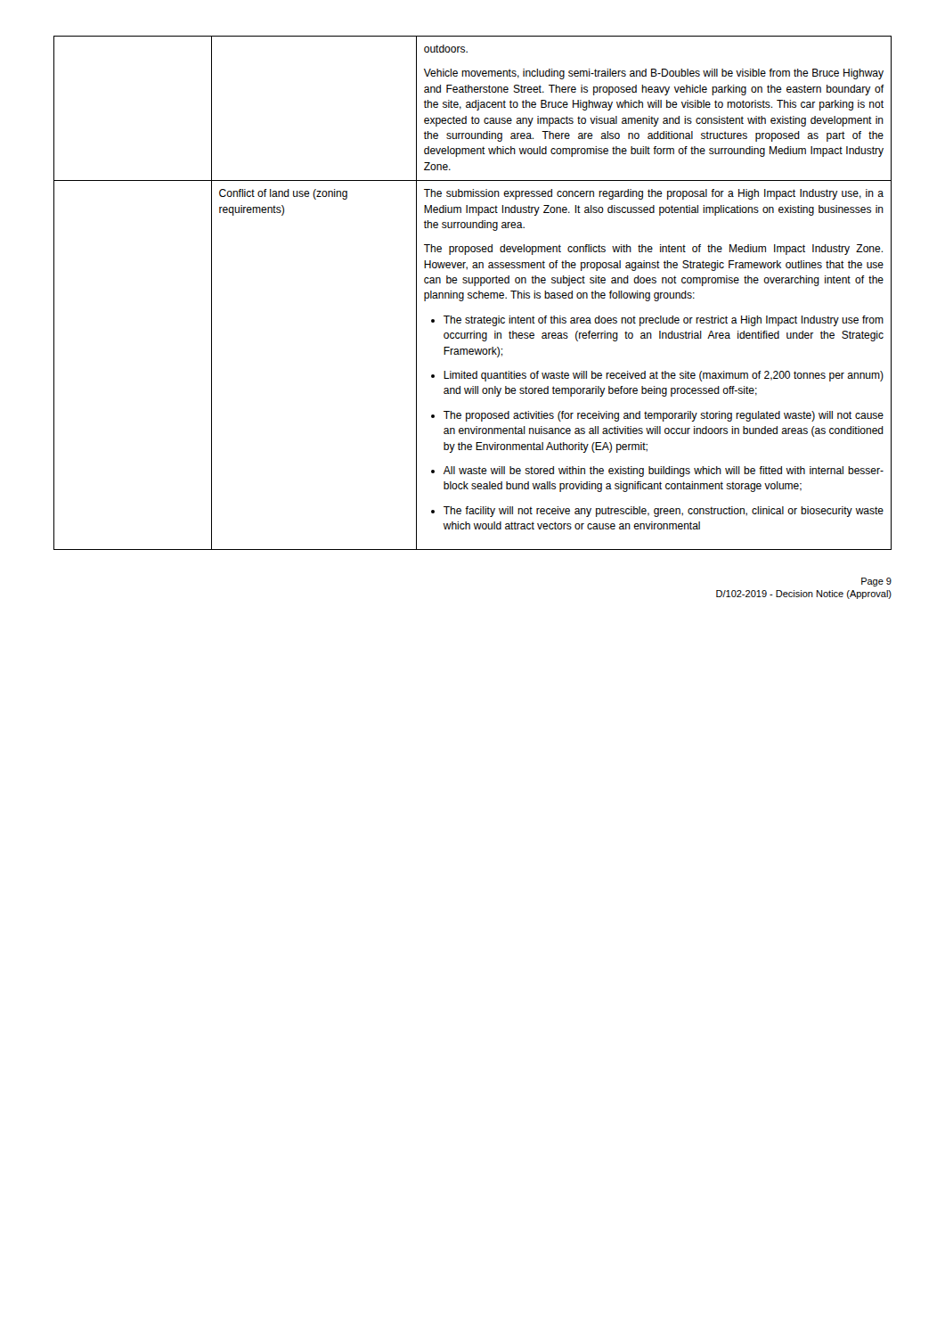| | | outdoors. Vehicle movements, including semi-trailers and B-Doubles will be visible from the Bruce Highway and Featherstone Street. There is proposed heavy vehicle parking on the eastern boundary of the site, adjacent to the Bruce Highway which will be visible to motorists. This car parking is not expected to cause any impacts to visual amenity and is consistent with existing development in the surrounding area. There are also no additional structures proposed as part of the development which would compromise the built form of the surrounding Medium Impact Industry Zone. |
| | Conflict of land use (zoning requirements) | The submission expressed concern regarding the proposal for a High Impact Industry use, in a Medium Impact Industry Zone. It also discussed potential implications on existing businesses in the surrounding area. The proposed development conflicts with the intent of the Medium Impact Industry Zone. However, an assessment of the proposal against the Strategic Framework outlines that the use can be supported on the subject site and does not compromise the overarching intent of the planning scheme. This is based on the following grounds: The strategic intent of this area does not preclude or restrict a High Impact Industry use from occurring in these areas (referring to an Industrial Area identified under the Strategic Framework); Limited quantities of waste will be received at the site (maximum of 2,200 tonnes per annum) and will only be stored temporarily before being processed off-site; The proposed activities (for receiving and temporarily storing regulated waste) will not cause an environmental nuisance as all activities will occur indoors in bunded areas (as conditioned by the Environmental Authority (EA) permit; All waste will be stored within the existing buildings which will be fitted with internal besser-block sealed bund walls providing a significant containment storage volume; The facility will not receive any putrescible, green, construction, clinical or biosecurity waste which would attract vectors or cause an environmental |
Page 9
D/102-2019 - Decision Notice (Approval)